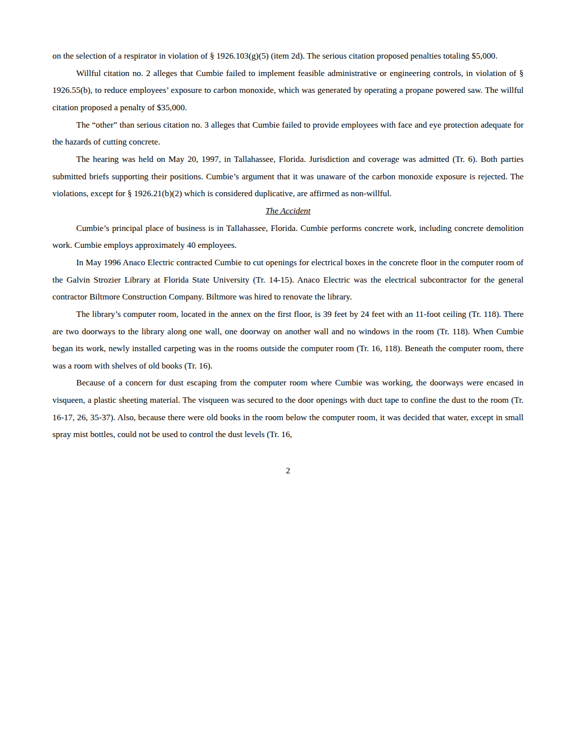on the selection of a respirator in violation of § 1926.103(g)(5) (item 2d). The serious citation proposed penalties totaling $5,000.
Willful citation no. 2 alleges that Cumbie failed to implement feasible administrative or engineering controls, in violation of § 1926.55(b), to reduce employees’ exposure to carbon monoxide, which was generated by operating a propane powered saw. The willful citation proposed a penalty of $35,000.
The “other” than serious citation no. 3 alleges that Cumbie failed to provide employees with face and eye protection adequate for the hazards of cutting concrete.
The hearing was held on May 20, 1997, in Tallahassee, Florida. Jurisdiction and coverage was admitted (Tr. 6). Both parties submitted briefs supporting their positions. Cumbie’s argument that it was unaware of the carbon monoxide exposure is rejected. The violations, except for § 1926.21(b)(2) which is considered duplicative, are affirmed as non-willful.
The Accident
Cumbie’s principal place of business is in Tallahassee, Florida. Cumbie performs concrete work, including concrete demolition work. Cumbie employs approximately 40 employees.
In May 1996 Anaco Electric contracted Cumbie to cut openings for electrical boxes in the concrete floor in the computer room of the Galvin Strozier Library at Florida State University (Tr. 14-15). Anaco Electric was the electrical subcontractor for the general contractor Biltmore Construction Company. Biltmore was hired to renovate the library.
The library’s computer room, located in the annex on the first floor, is 39 feet by 24 feet with an 11-foot ceiling (Tr. 118). There are two doorways to the library along one wall, one doorway on another wall and no windows in the room (Tr. 118). When Cumbie began its work, newly installed carpeting was in the rooms outside the computer room (Tr. 16, 118). Beneath the computer room, there was a room with shelves of old books (Tr. 16).
Because of a concern for dust escaping from the computer room where Cumbie was working, the doorways were encased in visqueen, a plastic sheeting material. The visqueen was secured to the door openings with duct tape to confine the dust to the room (Tr. 16-17, 26, 35-37). Also, because there were old books in the room below the computer room, it was decided that water, except in small spray mist bottles, could not be used to control the dust levels (Tr. 16,
2